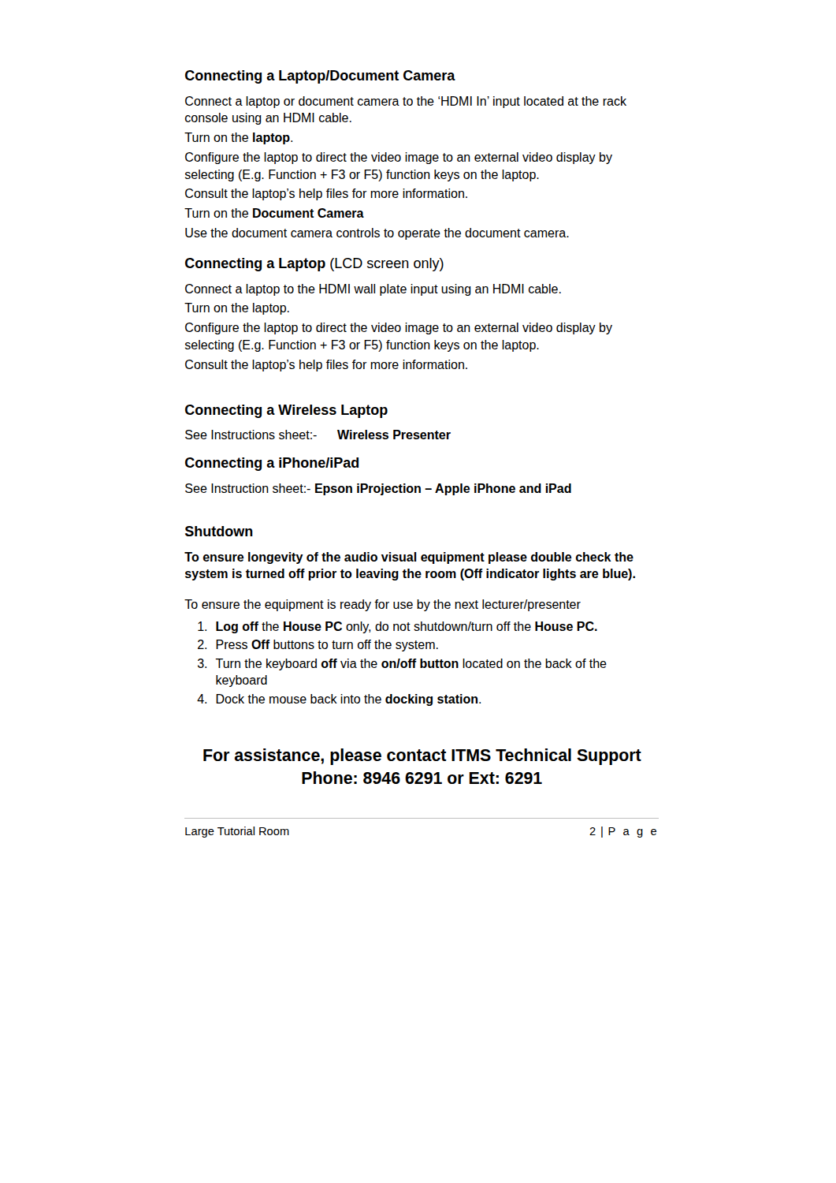Connecting a Laptop/Document Camera
Connect a laptop or document camera to the ‘HDMI In’ input located at the rack console using an HDMI cable.
Turn on the laptop.
Configure the laptop to direct the video image to an external video display by selecting (E.g. Function + F3 or F5) function keys on the laptop.
Consult the laptop’s help files for more information.
Turn on the Document Camera
Use the document camera controls to operate the document camera.
Connecting a Laptop (LCD screen only)
Connect a laptop to the HDMI wall plate input using an HDMI cable.
Turn on the laptop.
Configure the laptop to direct the video image to an external video display by selecting (E.g. Function + F3 or F5) function keys on the laptop.
Consult the laptop’s help files for more information.
Connecting a Wireless Laptop
See Instructions sheet:- Wireless Presenter
Connecting a iPhone/iPad
See Instruction sheet:- Epson iProjection – Apple iPhone and iPad
Shutdown
To ensure longevity of the audio visual equipment please double check the system is turned off prior to leaving the room (Off indicator lights are blue).
To ensure the equipment is ready for use by the next lecturer/presenter
Log off the House PC only, do not shutdown/turn off the House PC.
Press Off buttons to turn off the system.
Turn the keyboard off via the on/off button located on the back of the keyboard
Dock the mouse back into the docking station.
For assistance, please contact ITMS Technical Support
Phone: 8946 6291 or Ext: 6291
Large Tutorial Room 2 | P a g e